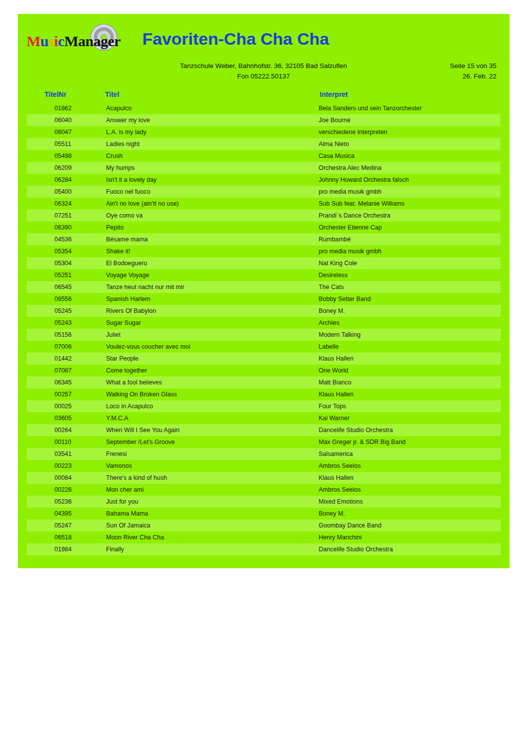MusicManager
Favoriten-Cha Cha Cha
Tanzschule Weber, Bahnhofstr. 36, 32105 Bad Salzuflen
Seite 15 von 35
Fon 05222.50137
26. Feb. 22
| TitelNr | Titel | Interpret |
| --- | --- | --- |
| 01862 | Acapulco | Bela Sanders und sein Tanzorchester |
| 06040 | Answer my love | Joe Bourne |
| 06047 | L.A. is my lady | verschiedene Interpreten |
| 05511 | Ladies night | Alma Nieto |
| 05498 | Crush | Casa Musica |
| 06209 | My humps | Orchestra Alec Medina |
| 06284 | Isn't it a lovely day | Johnny Howard Orchestra falsch |
| 05400 | Fuoco nel fuoco | pro media musik gmbh |
| 06324 | Ain't no love (ain'tt no use) | Sub Sub feat. Melanie Williams |
| 07251 | Oye como va | Prandi´s Dance Orchestra |
| 06390 | Pepito | Orchester Etienne Cap |
| 04536 | Bésame mama | Rumbambé |
| 05354 | Shake it! | pro media musik gmbh |
| 05304 | El Bodoeguero | Nat King Cole |
| 05251 | Voyage Voyage | Desireless |
| 06545 | Tanze heut nacht nur mit mir | The Cats |
| 06556 | Spanish Harlem | Bobby Setter Band |
| 05245 | Rivers Of Babylon | Boney M. |
| 05243 | Sugar Sugar | Archies |
| 05156 | Juliet | Modern Talking |
| 07006 | Voulez-vous coucher avec moi | Labelle |
| 01442 | Star People | Klaus Hallen |
| 07087 | Come together | One World |
| 06345 | What a fool believes | Matt Bianco |
| 00257 | Walking On Broken Glass | Klaus Hallen |
| 00025 | Loco in Acapulco | Four Tops |
| 03605 | Y.M.C.A | Kai Warner |
| 00264 | When Will I See You Again | Dancelife Studio Orchestra |
| 00110 | September /Let's Groove | Max Greger jr. & SDR Big Band |
| 03541 | Frenesi | Salsamerica |
| 00223 | Vamonos | Ambros Seelos |
| 00084 | There's a kind of hush | Klaus Hallen |
| 00226 | Mon cher ami | Ambros Seelos |
| 05236 | Just for you | Mixed Emotions |
| 04395 | Bahama Mama | Boney M. |
| 05247 | Sun Of Jamaica | Goombay Dance Band |
| 06518 | Moon River Cha Cha | Henry Manchini |
| 01984 | Finally | Dancelife Studio Orchestra |